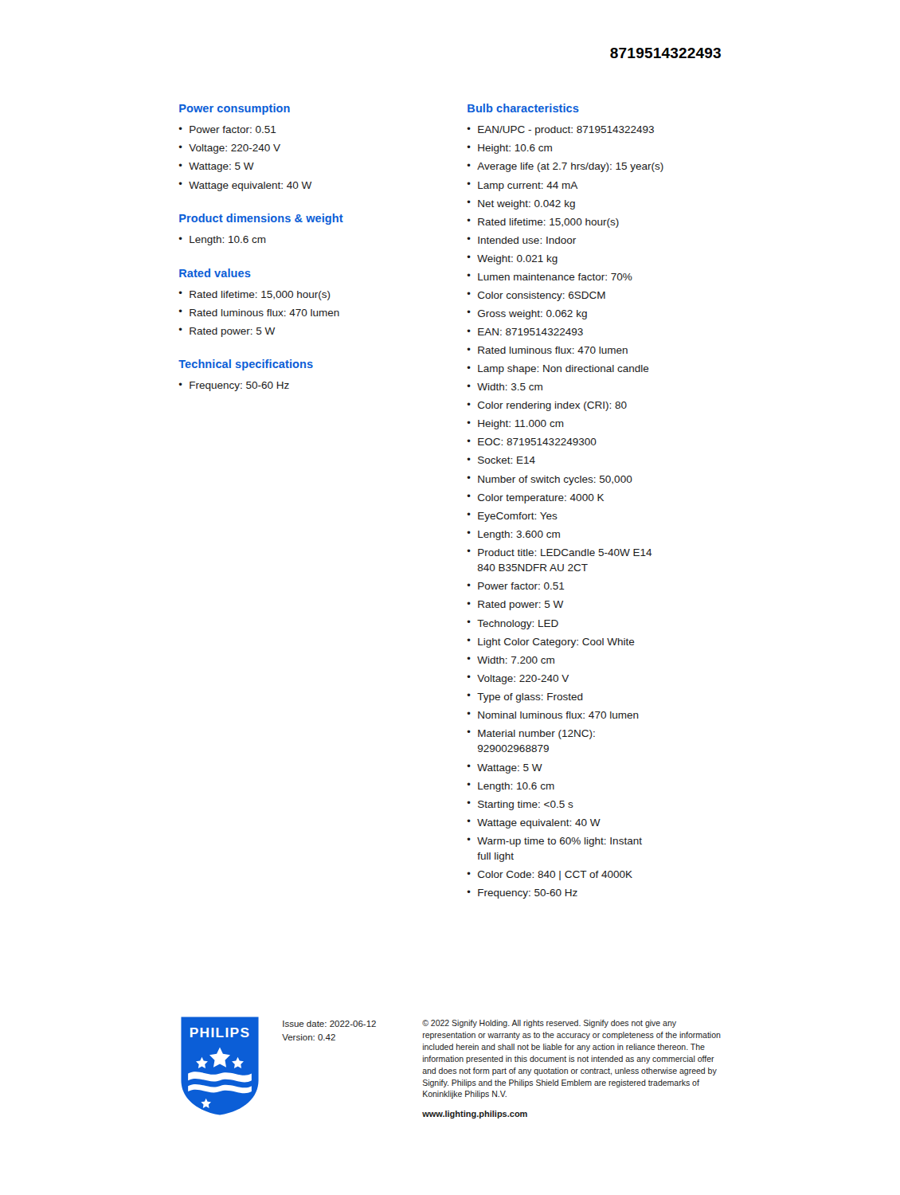8719514322493
Power consumption
Power factor: 0.51
Voltage: 220-240 V
Wattage: 5 W
Wattage equivalent: 40 W
Product dimensions & weight
Length: 10.6 cm
Rated values
Rated lifetime: 15,000 hour(s)
Rated luminous flux: 470 lumen
Rated power: 5 W
Technical specifications
Frequency: 50-60 Hz
Bulb characteristics
EAN/UPC - product: 8719514322493
Height: 10.6 cm
Average life (at 2.7 hrs/day): 15 year(s)
Lamp current: 44 mA
Net weight: 0.042 kg
Rated lifetime: 15,000 hour(s)
Intended use: Indoor
Weight: 0.021 kg
Lumen maintenance factor: 70%
Color consistency: 6SDCM
Gross weight: 0.062 kg
EAN: 8719514322493
Rated luminous flux: 470 lumen
Lamp shape: Non directional candle
Width: 3.5 cm
Color rendering index (CRI): 80
Height: 11.000 cm
EOC: 871951432249300
Socket: E14
Number of switch cycles: 50,000
Color temperature: 4000 K
EyeComfort: Yes
Length: 3.600 cm
Product title: LEDCandle 5-40W E14840 B35NDFR AU 2CT
Power factor: 0.51
Rated power: 5 W
Technology: LED
Light Color Category: Cool White
Width: 7.200 cm
Voltage: 220-240 V
Type of glass: Frosted
Nominal luminous flux: 470 lumen
Material number (12NC):929002968879
Wattage: 5 W
Length: 10.6 cm
Starting time: <0.5 s
Wattage equivalent: 40 W
Warm-up time to 60% light: Instantfull light
Color Code: 840 | CCT of 4000K
Frequency: 50-60 Hz
PHILIPS
Issue date: 2022-06-12
Version: 0.42
© 2022 Signify Holding. All rights reserved. Signify does not give any representation or warranty as to the accuracy or completeness of the information included herein and shall not be liable for any action in reliance thereon. The information presented in this document is not intended as any commercial offer and does not form part of any quotation or contract, unless otherwise agreed by Signify. Philips and the Philips Shield Emblem are registered trademarks of Koninklijke Philips N.V.
www.lighting.philips.com